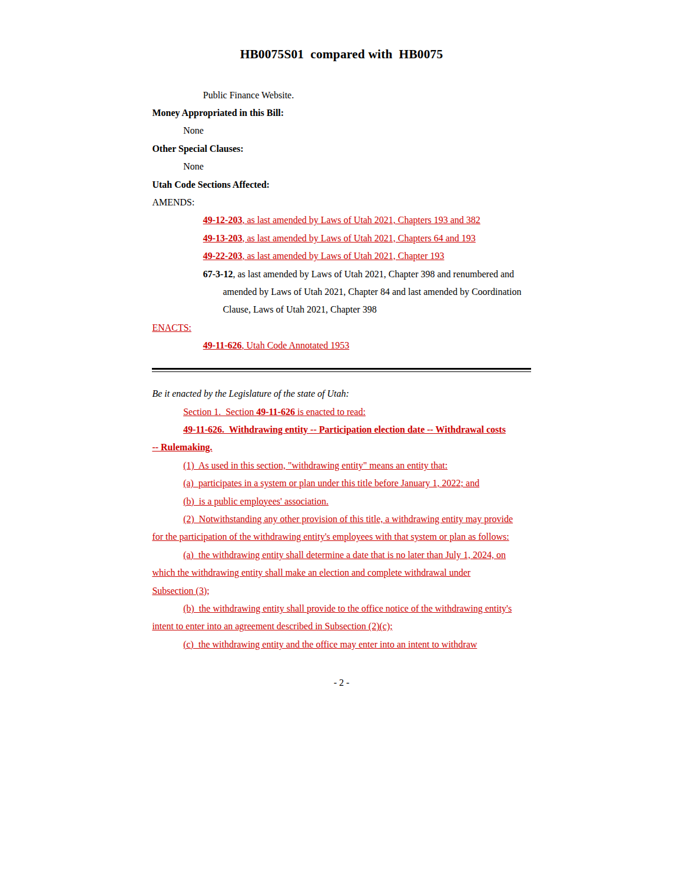HB0075S01 compared with HB0075
Public Finance Website.
Money Appropriated in this Bill:
None
Other Special Clauses:
None
Utah Code Sections Affected:
AMENDS:
49-12-203, as last amended by Laws of Utah 2021, Chapters 193 and 382
49-13-203, as last amended by Laws of Utah 2021, Chapters 64 and 193
49-22-203, as last amended by Laws of Utah 2021, Chapter 193
67-3-12, as last amended by Laws of Utah 2021, Chapter 398 and renumbered and
amended by Laws of Utah 2021, Chapter 84 and last amended by Coordination
Clause, Laws of Utah 2021, Chapter 398
ENACTS:
49-11-626, Utah Code Annotated 1953
Be it enacted by the Legislature of the state of Utah:
Section 1. Section 49-11-626 is enacted to read:
49-11-626. Withdrawing entity -- Participation election date -- Withdrawal costs
-- Rulemaking.
(1) As used in this section, "withdrawing entity" means an entity that:
(a) participates in a system or plan under this title before January 1, 2022; and
(b) is a public employees' association.
(2) Notwithstanding any other provision of this title, a withdrawing entity may provide
for the participation of the withdrawing entity's employees with that system or plan as follows:
(a) the withdrawing entity shall determine a date that is no later than July 1, 2024, on
which the withdrawing entity shall make an election and complete withdrawal under
Subsection (3);
(b) the withdrawing entity shall provide to the office notice of the withdrawing entity's
intent to enter into an agreement described in Subsection (2)(c);
(c) the withdrawing entity and the office may enter into an intent to withdraw
- 2 -